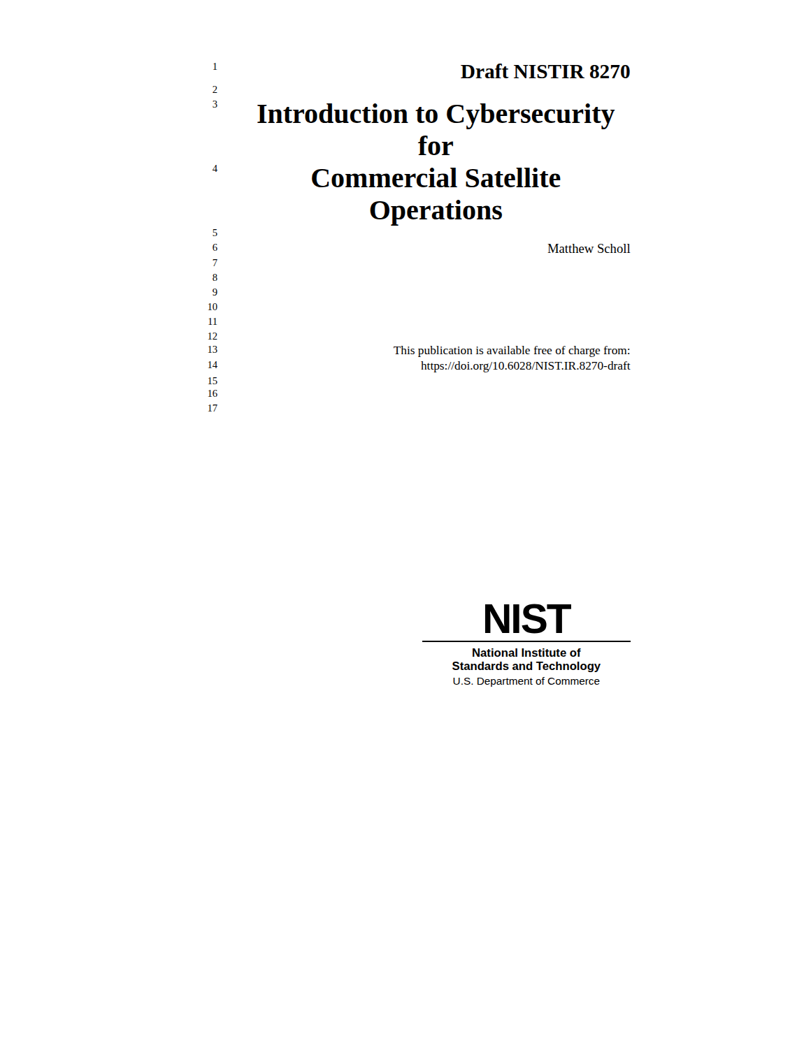1
Draft NISTIR 8270
2
3
Introduction to Cybersecurity for
4
Commercial Satellite Operations
5
6
Matthew Scholl
7
8
9
10
11
12
13
This publication is available free of charge from:
14
https://doi.org/10.6028/NIST.IR.8270-draft
15
16
17
NIST
National Institute of
Standards and Technology
U.S. Department of Commerce